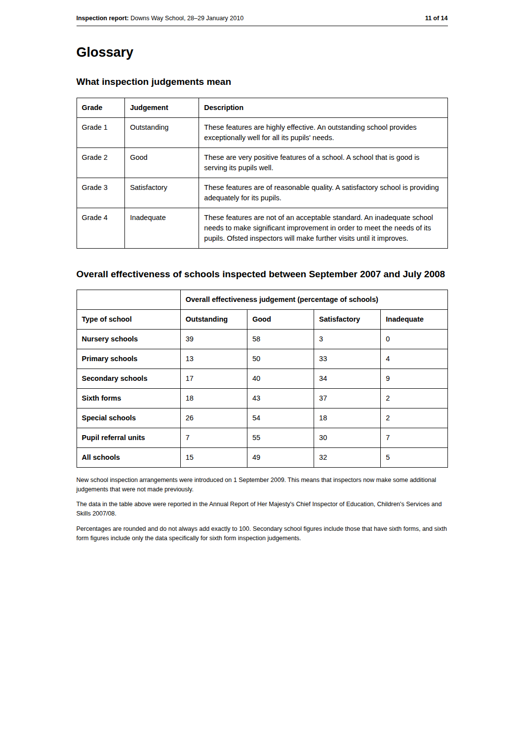Inspection report: Downs Way School, 28–29 January 2010
11 of 14
Glossary
What inspection judgements mean
| Grade | Judgement | Description |
| --- | --- | --- |
| Grade 1 | Outstanding | These features are highly effective. An outstanding school provides exceptionally well for all its pupils' needs. |
| Grade 2 | Good | These are very positive features of a school. A school that is good is serving its pupils well. |
| Grade 3 | Satisfactory | These features are of reasonable quality. A satisfactory school is providing adequately for its pupils. |
| Grade 4 | Inadequate | These features are not of an acceptable standard. An inadequate school needs to make significant improvement in order to meet the needs of its pupils. Ofsted inspectors will make further visits until it improves. |
Overall effectiveness of schools inspected between September 2007 and July 2008
| | Overall effectiveness judgement (percentage of schools) |
| --- | --- |
| Type of school | Outstanding | Good | Satisfactory | Inadequate |
| Nursery schools | 39 | 58 | 3 | 0 |
| Primary schools | 13 | 50 | 33 | 4 |
| Secondary schools | 17 | 40 | 34 | 9 |
| Sixth forms | 18 | 43 | 37 | 2 |
| Special schools | 26 | 54 | 18 | 2 |
| Pupil referral units | 7 | 55 | 30 | 7 |
| All schools | 15 | 49 | 32 | 5 |
New school inspection arrangements were introduced on 1 September 2009. This means that inspectors now make some additional judgements that were not made previously.
The data in the table above were reported in the Annual Report of Her Majesty's Chief Inspector of Education, Children's Services and Skills 2007/08.
Percentages are rounded and do not always add exactly to 100. Secondary school figures include those that have sixth forms, and sixth form figures include only the data specifically for sixth form inspection judgements.